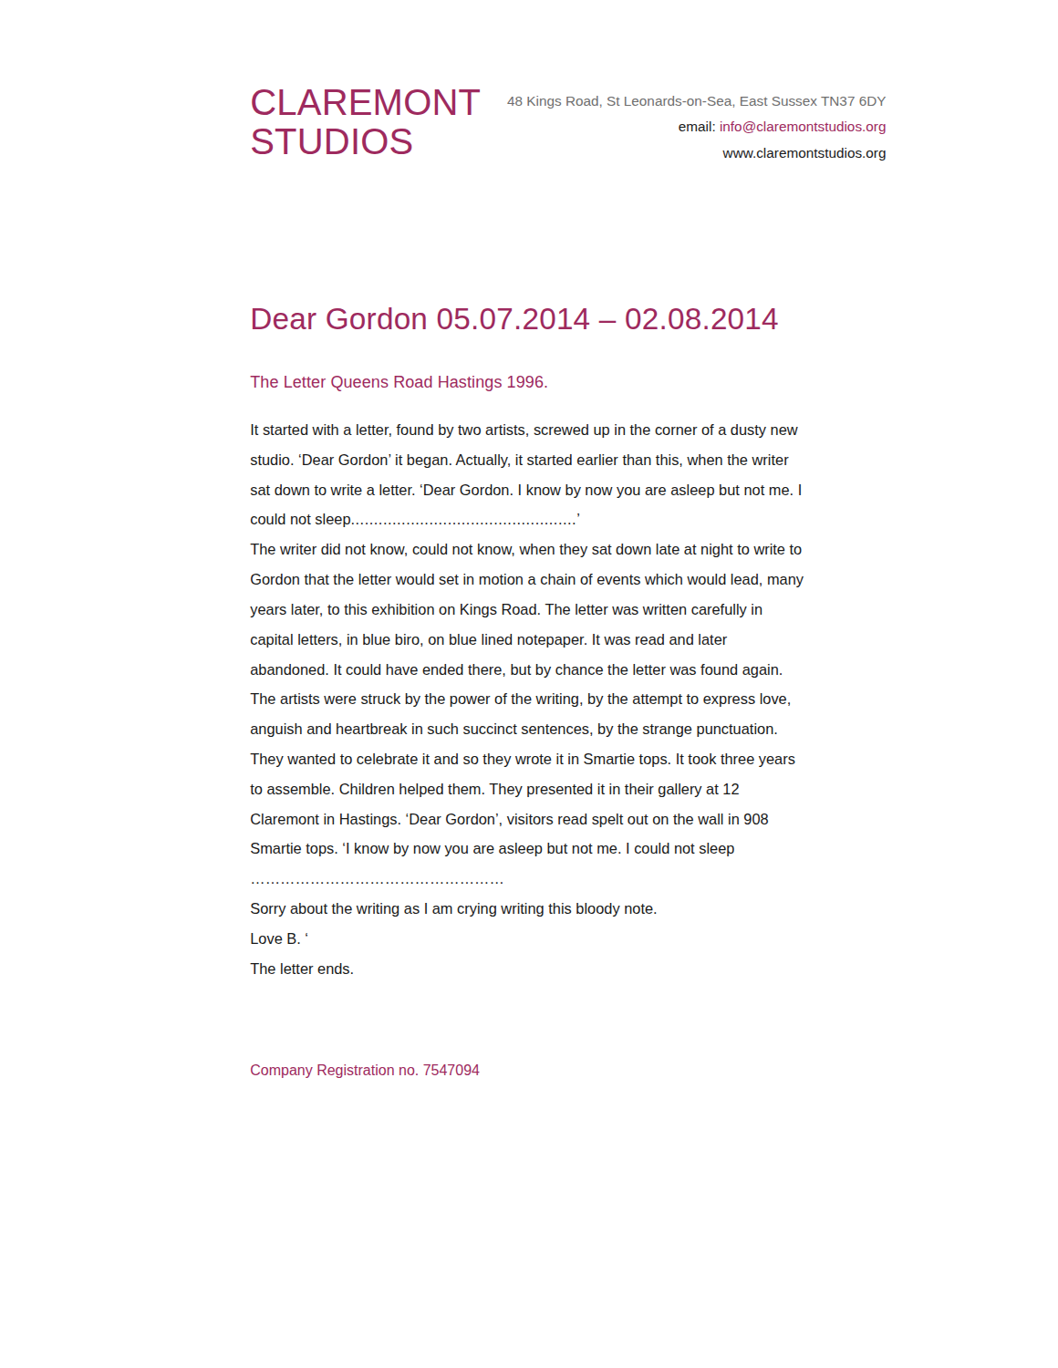CLAREMONT
STUDIOS
48 Kings Road, St Leonards-on-Sea, East Sussex TN37 6DY
email: info@claremontstudios.org
www.claremontstudios.org
Dear Gordon 05.07.2014 – 02.08.2014
The Letter Queens Road Hastings 1996.
It started with a letter, found by two artists, screwed up in the corner of a dusty new studio. ‘Dear Gordon’ it began. Actually, it started earlier than this, when the writer sat down to write a letter. ‘Dear Gordon. I know by now you are asleep but not me. I could not sleep.................................................’
The writer did not know, could not know, when they sat down late at night to write to Gordon that the letter would set in motion a chain of events which would lead, many years later, to this exhibition on Kings Road. The letter was written carefully in capital letters, in blue biro, on blue lined notepaper. It was read and later abandoned. It could have ended there, but by chance the letter was found again. The artists were struck by the power of the writing, by the attempt to express love, anguish and heartbreak in such succinct sentences, by the strange punctuation. They wanted to celebrate it and so they wrote it in Smartie tops. It took three years to assemble. Children helped them. They presented it in their gallery at 12 Claremont in Hastings. ‘Dear Gordon’, visitors read spelt out on the wall in 908 Smartie tops. ‘I know by now you are asleep but not me. I could not sleep ……………………………………………
Sorry about the writing as I am crying writing this bloody note.
Love B. ‘
The letter ends.
Company Registration no. 7547094